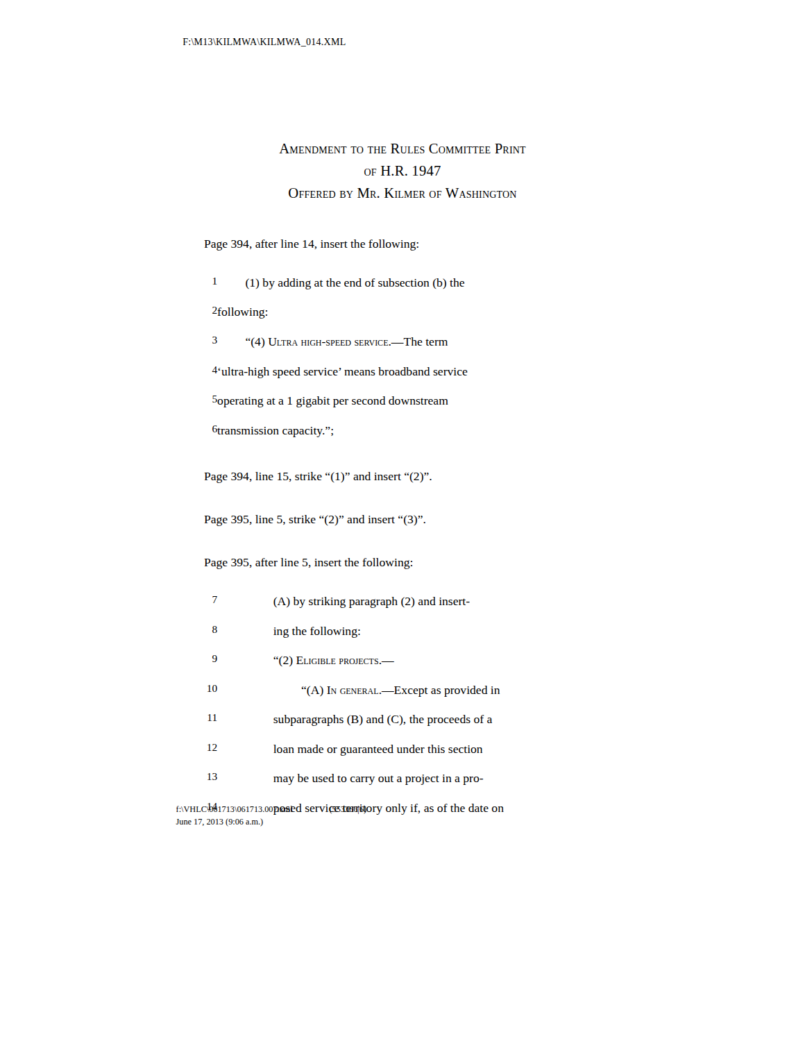F:\M13\KILMWA\KILMWA_014.XML
Amendment to the Rules Committee Print
of H.R. 1947
Offered by Mr. Kilmer of Washington
Page 394, after line 14, insert the following:
| 1 | (1) by adding at the end of subsection (b) the |
| 2 | following: |
| 3 | “(4) Ultra high-speed service .—The term |
| 4 | ‘ultra-high speed service’ means broadband service |
| 5 | operating at a 1 gigabit per second downstream |
| 6 | transmission capacity.”; |
Page 394, line 15, strike “(1)” and insert “(2)”.
Page 395, line 5, strike “(2)” and insert “(3)”.
Page 395, after line 5, insert the following:
| 7 | (A) by striking paragraph (2) and insert- |
| 8 | ing the following: |
| 9 | “(2) Eligible projects .— |
| 10 | “(A) In general .—Except as provided in |
| 11 | subparagraphs (B) and (C), the proceeds of a |
| 12 | loan made or guaranteed under this section |
| 13 | may be used to carry out a project in a pro- |
| 14 | posed service territory only if, as of the date on |
f:\VHLC\061713\061713.007.xml (553366|6)
June 17, 2013 (9:06 a.m.)